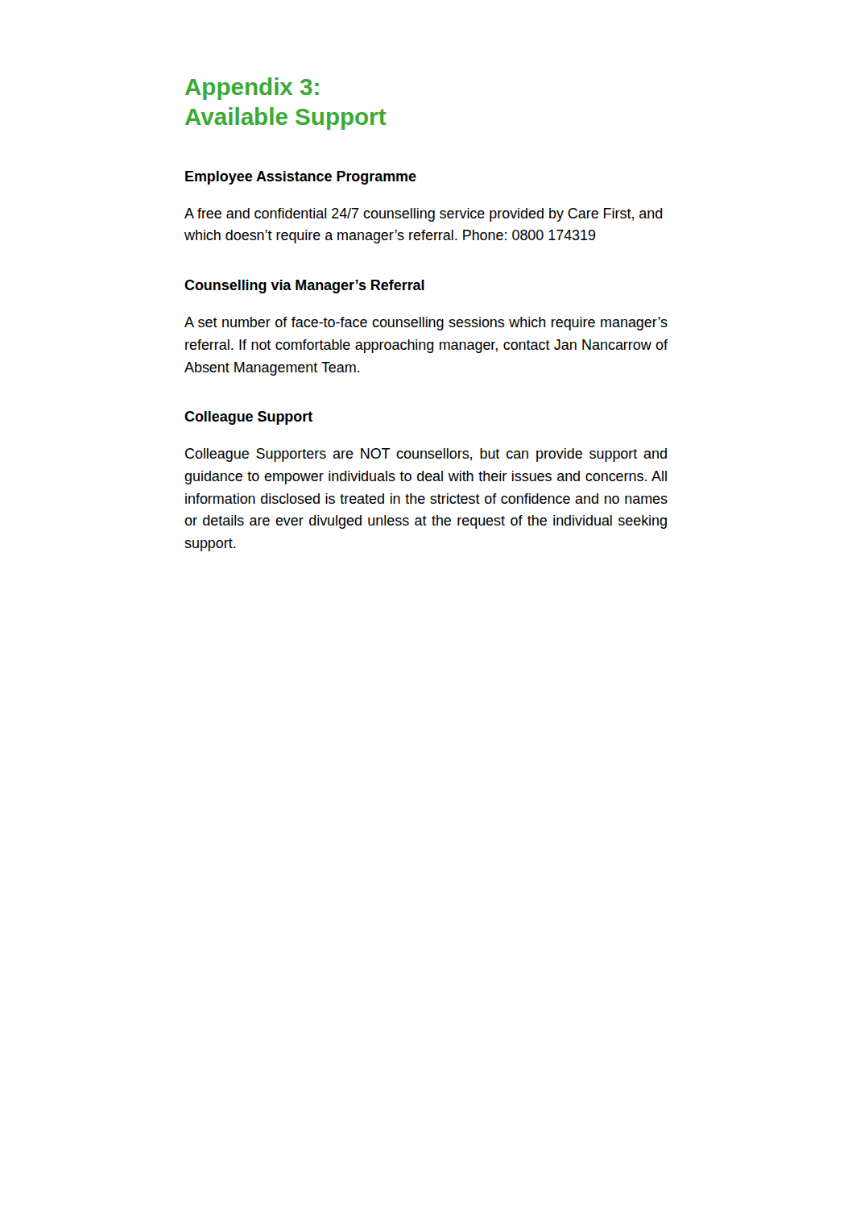Appendix 3:
Available Support
Employee Assistance Programme
A free and confidential 24/7 counselling service provided by Care First, and which doesn’t require a manager’s referral. Phone: 0800 174319
Counselling via Manager’s Referral
A set number of face-to-face counselling sessions which require manager’s referral. If not comfortable approaching manager, contact Jan Nancarrow of Absent Management Team.
Colleague Support
Colleague Supporters are NOT counsellors, but can provide support and guidance to empower individuals to deal with their issues and concerns. All information disclosed is treated in the strictest of confidence and no names or details are ever divulged unless at the request of the individual seeking support.